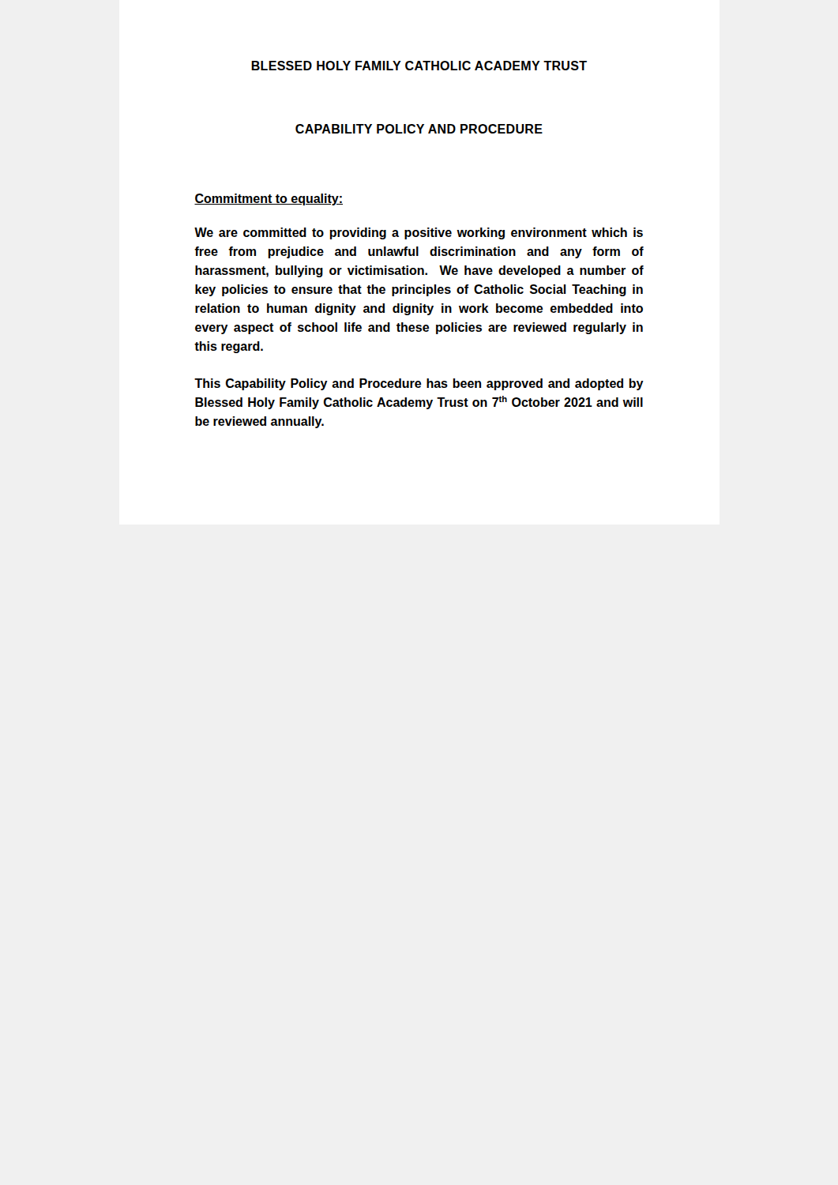BLESSED HOLY FAMILY CATHOLIC ACADEMY TRUST
CAPABILITY POLICY AND PROCEDURE
Commitment to equality:
We are committed to providing a positive working environment which is free from prejudice and unlawful discrimination and any form of harassment, bullying or victimisation. We have developed a number of key policies to ensure that the principles of Catholic Social Teaching in relation to human dignity and dignity in work become embedded into every aspect of school life and these policies are reviewed regularly in this regard.
This Capability Policy and Procedure has been approved and adopted by Blessed Holy Family Catholic Academy Trust on 7th October 2021 and will be reviewed annually.